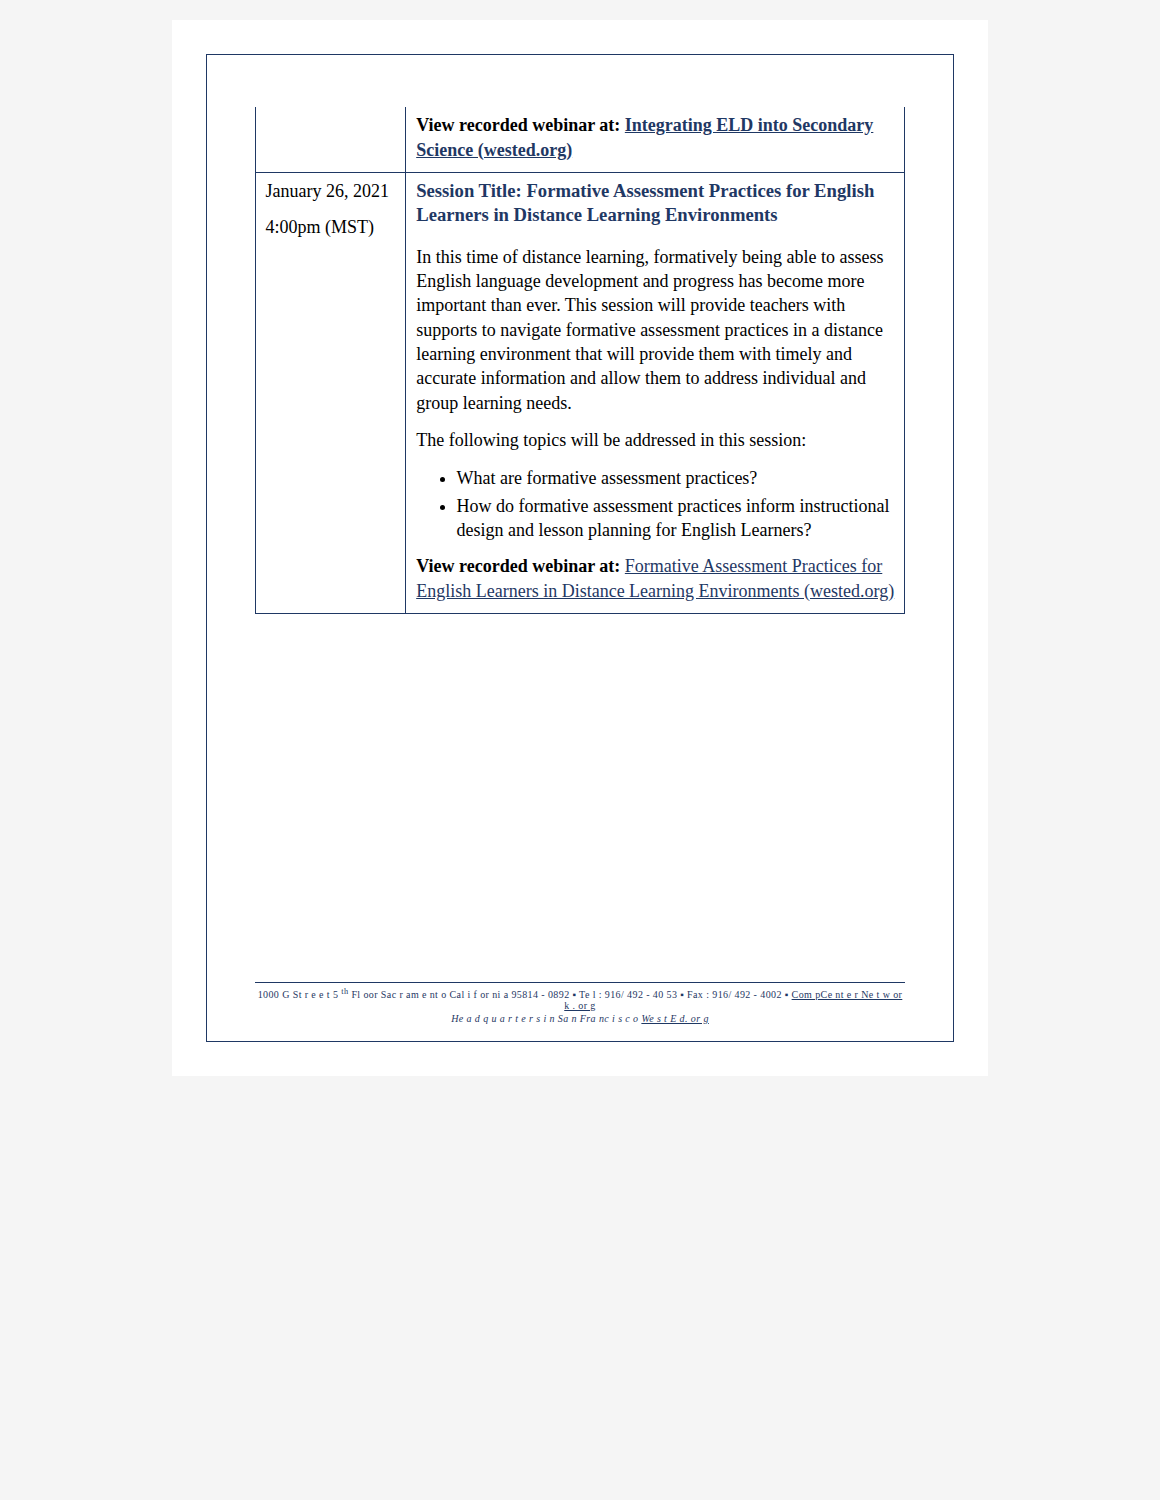| | View recorded webinar at: Integrating ELD into Secondary Science (wested.org) |
| January 26, 2021 4:00pm (MST) | Session Title: Formative Assessment Practices for English Learners in Distance Learning Environments In this time of distance learning, formatively being able to assess English language development and progress has become more important than ever. This session will provide teachers with supports to navigate formative assessment practices in a distance learning environment that will provide them with timely and accurate information and allow them to address individual and group learning needs. The following topics will be addressed in this session: What are formative assessment practices? How do formative assessment practices inform instructional design and lesson planning for English Learners? View recorded webinar at: Formative Assessment Practices for English Learners in Distance Learning Environments (wested.org) |
1000 G St r e e t 5 th Fl oor Sac r am e nt o Cal i f or ni a 95814 - 0892 ▪ Te l : 916/ 492 - 40 53 ▪ Fax : 916/ 492 - 4002 ▪ Com pCe nt e r Ne t w or k . or g
He a d q u a r t e r s i n Sa n Fra nc i s c o We s t E d. or g